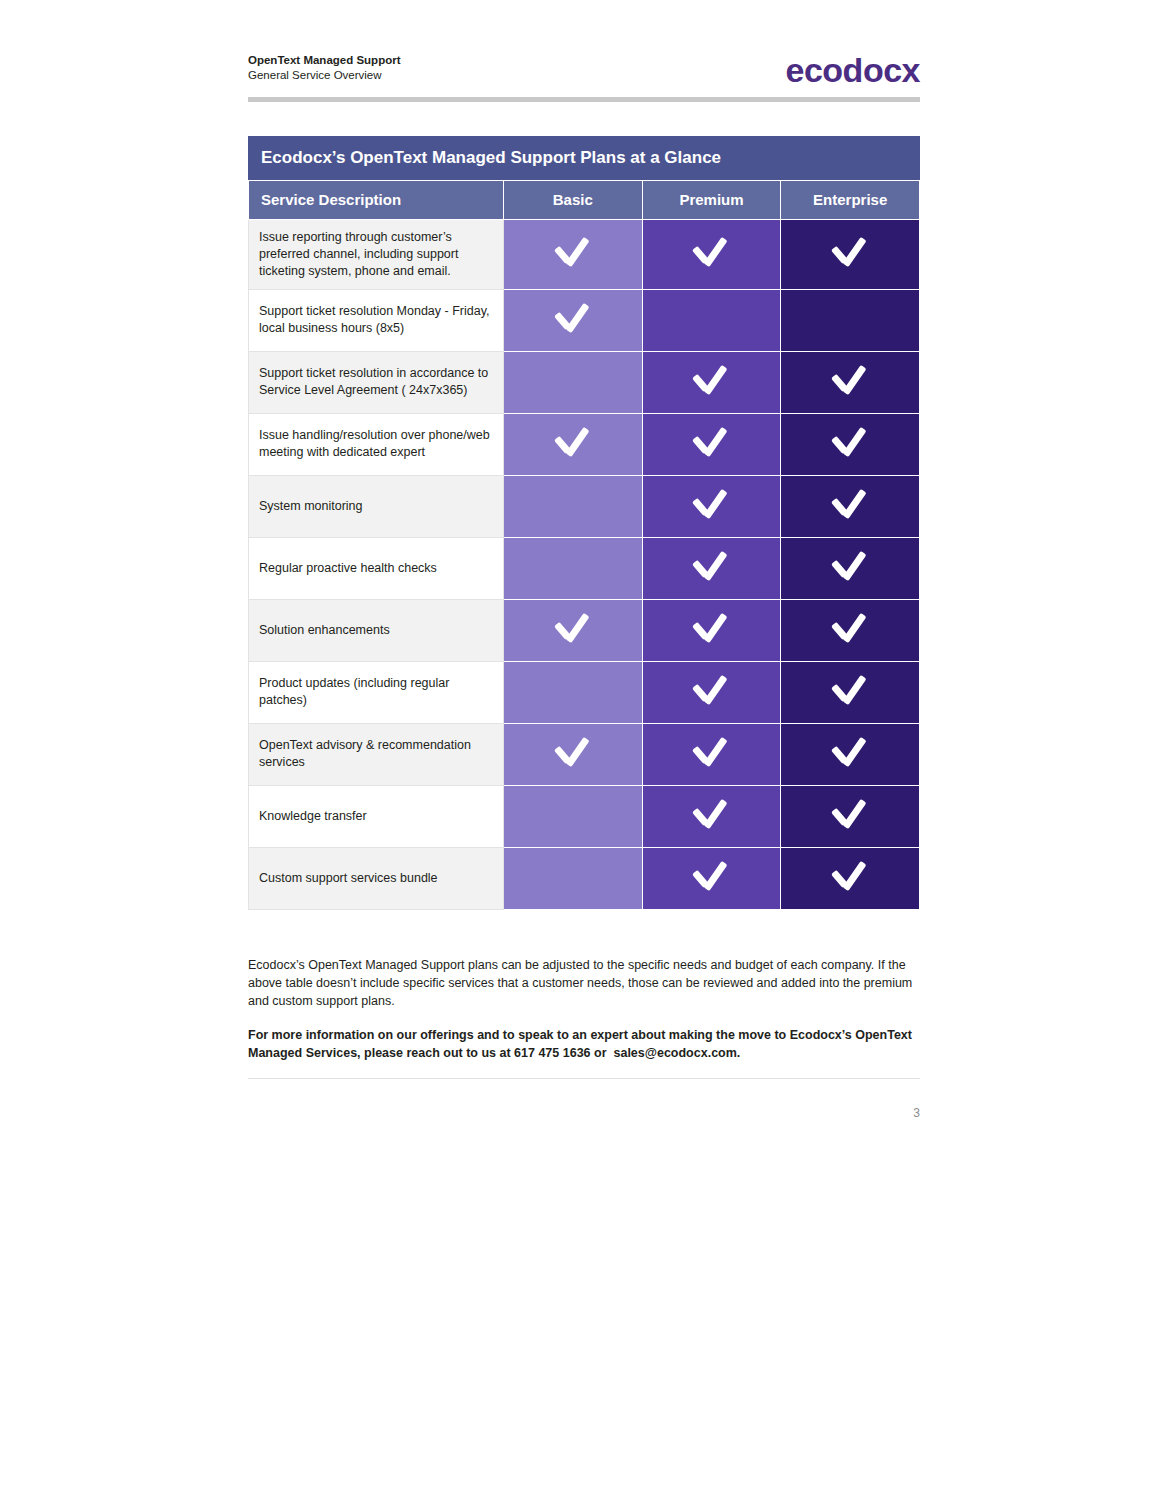OpenText Managed Support General Service Overview
ecodocx
Ecodocx’s OpenText Managed Support Plans at a Glance
| Service Description | Basic | Premium | Enterprise |
| --- | --- | --- | --- |
| Issue reporting through customer’s preferred channel, including support ticketing system, phone and email. | | | |
| Support ticket resolution Monday - Friday, local business hours (8x5) | | | |
| Support ticket resolution in accordance to Service Level Agreement ( 24x7x365) | | | |
| Issue handling/resolution over phone/web meeting with dedicated expert | | | |
| System monitoring | | | |
| Regular proactive health checks | | | |
| Solution enhancements | | | |
| Product updates (including regular patches) | | | |
| OpenText advisory & recommendation services | | | |
| Knowledge transfer | | | |
| Custom support services bundle | | | |
Ecodocx’s OpenText Managed Support plans can be adjusted to the specific needs and budget of each company. If the above table doesn’t include specific services that a customer needs, those can be reviewed and added into the premium and custom support plans.
For more information on our offerings and to speak to an expert about making the move to Ecodocx’s OpenText Managed Services, please reach out to us at 617 475 1636 or sales@ecodocx.com.
3